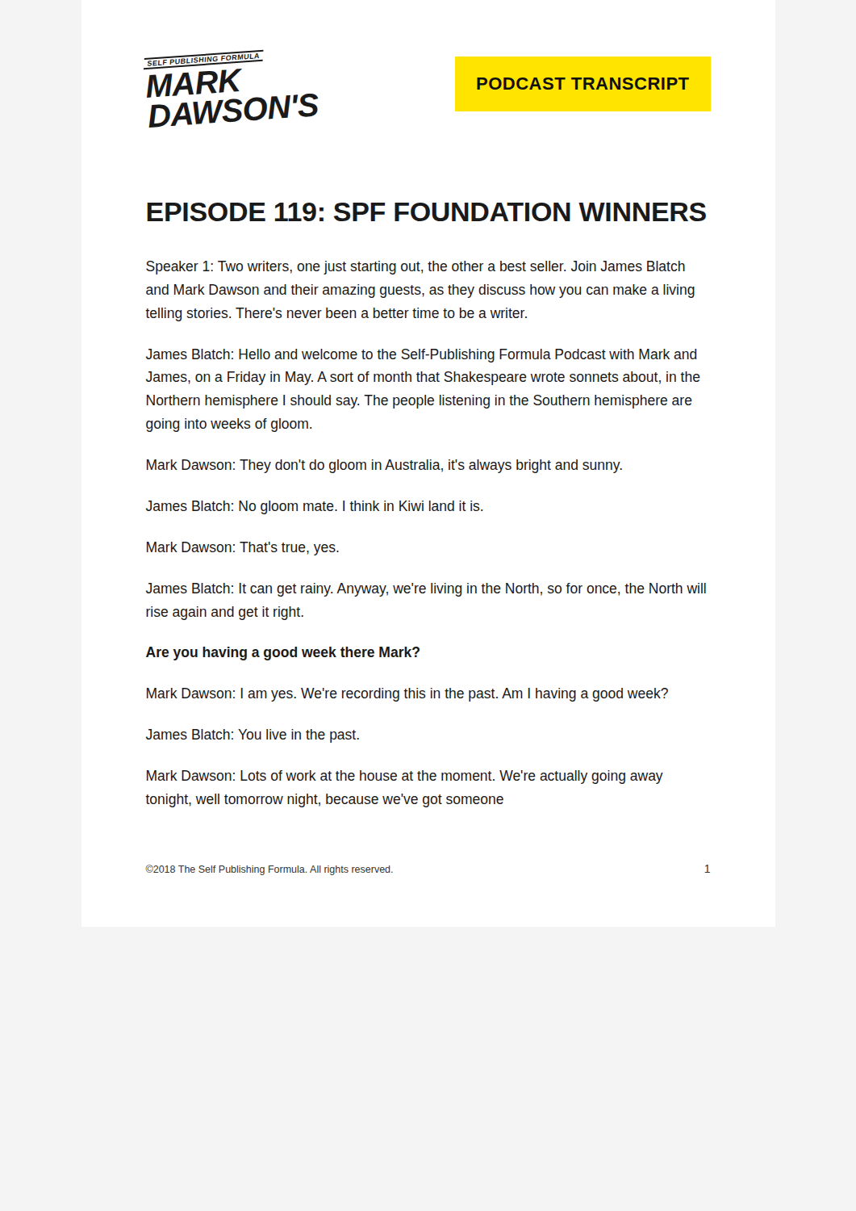Self Publishing Formula Mark Dawson's
Podcast Transcript
Episode 119: SPF Foundation Winners
Speaker 1: Two writers, one just starting out, the other a best seller. Join James Blatch and Mark Dawson and their amazing guests, as they discuss how you can make a living telling stories. There's never been a better time to be a writer.
James Blatch: Hello and welcome to the Self-Publishing Formula Podcast with Mark and James, on a Friday in May. A sort of month that Shakespeare wrote sonnets about, in the Northern hemisphere I should say. The people listening in the Southern hemisphere are going into weeks of gloom.
Mark Dawson: They don't do gloom in Australia, it's always bright and sunny.
James Blatch: No gloom mate. I think in Kiwi land it is.
Mark Dawson: That's true, yes.
James Blatch: It can get rainy. Anyway, we're living in the North, so for once, the North will rise again and get it right.
Are you having a good week there Mark?
Mark Dawson: I am yes. We're recording this in the past. Am I having a good week?
James Blatch: You live in the past.
Mark Dawson: Lots of work at the house at the moment. We're actually going away tonight, well tomorrow night, because we've got someone
©2018 The Self Publishing Formula. All rights reserved. 1